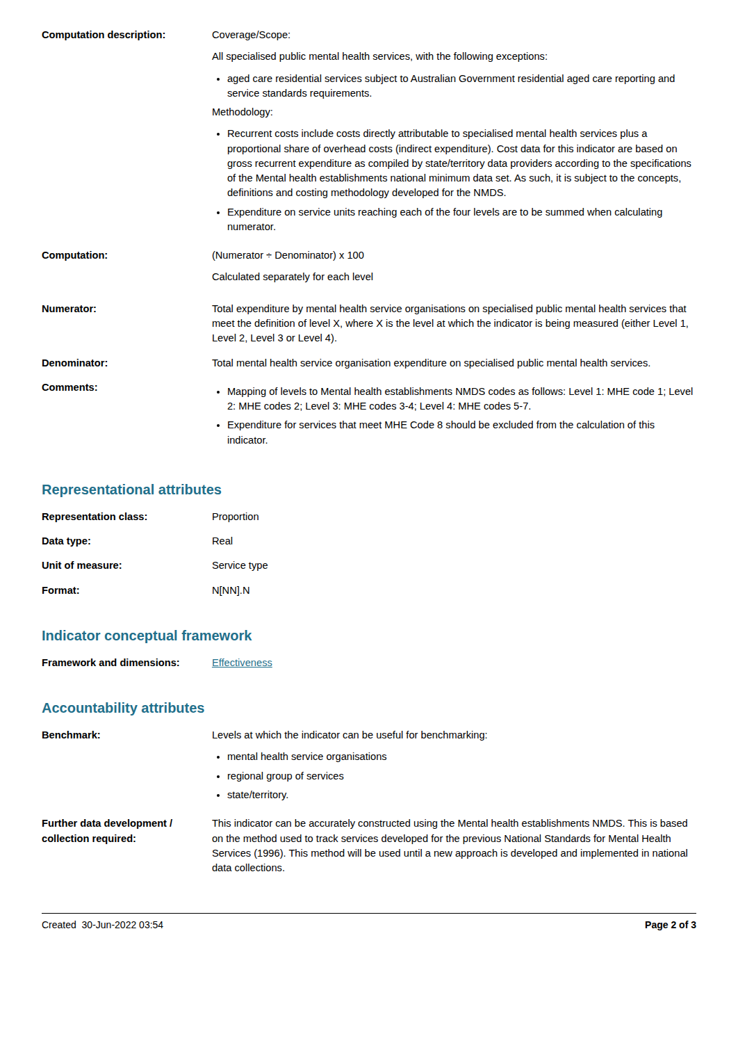| Computation description: | Coverage/Scope: All specialised public mental health services, with the following exceptions: aged care residential services subject to Australian Government residential aged care reporting and service standards requirements. Methodology: Recurrent costs include costs directly attributable to specialised mental health services plus a proportional share of overhead costs (indirect expenditure). Cost data for this indicator are based on gross recurrent expenditure as compiled by state/territory data providers according to the specifications of the Mental health establishments national minimum data set. As such, it is subject to the concepts, definitions and costing methodology developed for the NMDS. Expenditure on service units reaching each of the four levels are to be summed when calculating numerator. |
| Computation: | (Numerator ÷ Denominator) x 100 Calculated separately for each level |
| Numerator: | Total expenditure by mental health service organisations on specialised public mental health services that meet the definition of level X, where X is the level at which the indicator is being measured (either Level 1, Level 2, Level 3 or Level 4). |
| Denominator: | Total mental health service organisation expenditure on specialised public mental health services. |
| Comments: | Mapping of levels to Mental health establishments NMDS codes as follows: Level 1: MHE code 1; Level 2: MHE codes 2; Level 3: MHE codes 3-4; Level 4: MHE codes 5-7. Expenditure for services that meet MHE Code 8 should be excluded from the calculation of this indicator. |
Representational attributes
| Representation class: | Proportion |
| Data type: | Real |
| Unit of measure: | Service type |
| Format: | N[NN].N |
Indicator conceptual framework
| Framework and dimensions: | Effectiveness |
Accountability attributes
| Benchmark: | Levels at which the indicator can be useful for benchmarking: mental health service organisations regional group of services state/territory. |
| Further data development / collection required: | This indicator can be accurately constructed using the Mental health establishments NMDS. This is based on the method used to track services developed for the previous National Standards for Mental Health Services (1996). This method will be used until a new approach is developed and implemented in national data collections. |
Created 30-Jun-2022 03:54 Page 2 of 3